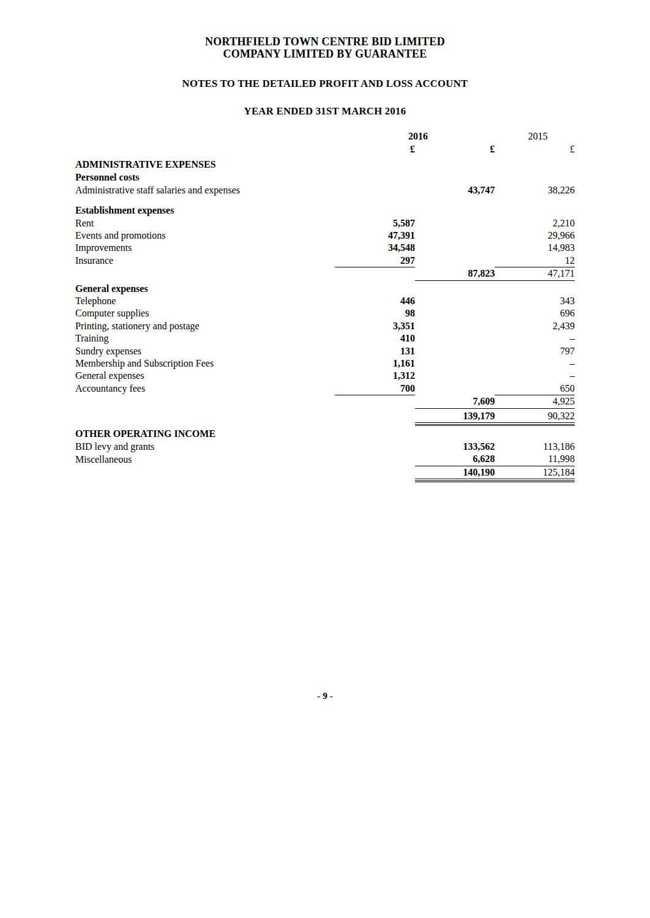NORTHFIELD TOWN CENTRE BID LIMITED
COMPANY LIMITED BY GUARANTEE
NOTES TO THE DETAILED PROFIT AND LOSS ACCOUNT
YEAR ENDED 31ST MARCH 2016
| | 2016 | 2015 |
| | £ | £ | £ |
| ADMINISTRATIVE EXPENSES | | | |
| Personnel costs | | | |
| Administrative staff salaries and expenses | | 43,747 | 38,226 |
| Establishment expenses | | | |
| Rent | 5,587 | | 2,210 |
| Events and promotions | 47,391 | | 29,966 |
| Improvements | 34,548 | | 14,983 |
| Insurance | 297 | | 12 |
| | | 87,823 | 47,171 |
| General expenses | | | |
| Telephone | 446 | | 343 |
| Computer supplies | 98 | | 696 |
| Printing, stationery and postage | 3,351 | | 2,439 |
| Training | 410 | | – |
| Sundry expenses | 131 | | 797 |
| Membership and Subscription Fees | 1,161 | | – |
| General expenses | 1,312 | | – |
| Accountancy fees | 700 | | 650 |
| | | 7,609 | 4,925 |
| | | 139,179 | 90,322 |
| OTHER OPERATING INCOME | | | |
| BID levy and grants | | 133,562 | 113,186 |
| Miscellaneous | | 6,628 | 11,998 |
| | | 140,190 | 125,184 |
- 9 -